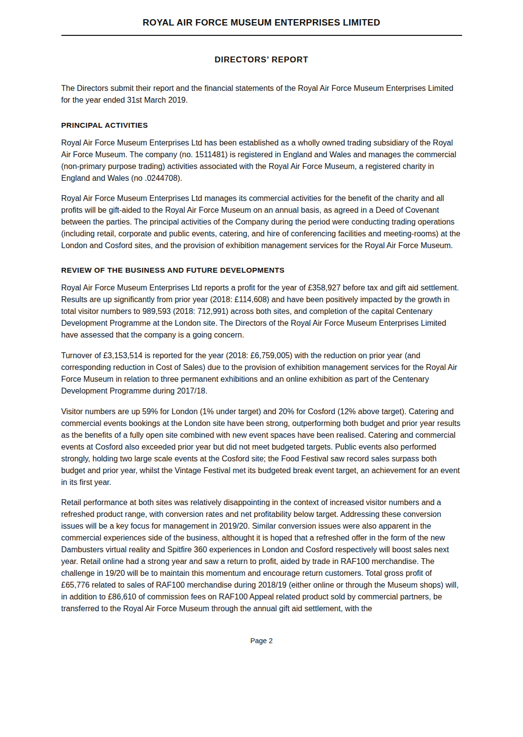ROYAL AIR FORCE MUSEUM ENTERPRISES LIMITED
DIRECTORS’ REPORT
The Directors submit their report and the financial statements of the Royal Air Force Museum Enterprises Limited for the year ended 31st March 2019.
PRINCIPAL ACTIVITIES
Royal Air Force Museum Enterprises Ltd has been established as a wholly owned trading subsidiary of the Royal Air Force Museum. The company (no. 1511481) is registered in England and Wales and manages the commercial (non-primary purpose trading) activities associated with the Royal Air Force Museum, a registered charity in England and Wales (no .0244708).
Royal Air Force Museum Enterprises Ltd manages its commercial activities for the benefit of the charity and all profits will be gift-aided to the Royal Air Force Museum on an annual basis, as agreed in a Deed of Covenant between the parties. The principal activities of the Company during the period were conducting trading operations (including retail, corporate and public events, catering, and hire of conferencing facilities and meeting-rooms) at the London and Cosford sites, and the provision of exhibition management services for the Royal Air Force Museum.
REVIEW OF THE BUSINESS AND FUTURE DEVELOPMENTS
Royal Air Force Museum Enterprises Ltd reports a profit for the year of £358,927 before tax and gift aid settlement. Results are up significantly from prior year (2018: £114,608) and have been positively impacted by the growth in total visitor numbers to 989,593 (2018: 712,991) across both sites, and completion of the capital Centenary Development Programme at the London site. The Directors of the Royal Air Force Museum Enterprises Limited have assessed that the company is a going concern.
Turnover of £3,153,514 is reported for the year (2018: £6,759,005) with the reduction on prior year (and corresponding reduction in Cost of Sales) due to the provision of exhibition management services for the Royal Air Force Museum in relation to three permanent exhibitions and an online exhibition as part of the Centenary Development Programme during 2017/18.
Visitor numbers are up 59% for London (1% under target) and 20% for Cosford (12% above target). Catering and commercial events bookings at the London site have been strong, outperforming both budget and prior year results as the benefits of a fully open site combined with new event spaces have been realised. Catering and commercial events at Cosford also exceeded prior year but did not meet budgeted targets. Public events also performed strongly, holding two large scale events at the Cosford site; the Food Festival saw record sales surpass both budget and prior year, whilst the Vintage Festival met its budgeted break event target, an achievement for an event in its first year.
Retail performance at both sites was relatively disappointing in the context of increased visitor numbers and a refreshed product range, with conversion rates and net profitability below target. Addressing these conversion issues will be a key focus for management in 2019/20. Similar conversion issues were also apparent in the commercial experiences side of the business, althought it is hoped that a refreshed offer in the form of the new Dambusters virtual reality and Spitfire 360 experiences in London and Cosford respectively will boost sales next year. Retail online had a strong year and saw a return to profit, aided by trade in RAF100 merchandise. The challenge in 19/20 will be to maintain this momentum and encourage return customers. Total gross profit of £65,776 related to sales of RAF100 merchandise during 2018/19 (either online or through the Museum shops) will, in addition to £86,610 of commission fees on RAF100 Appeal related product sold by commercial partners, be transferred to the Royal Air Force Museum through the annual gift aid settlement, with the
Page 2